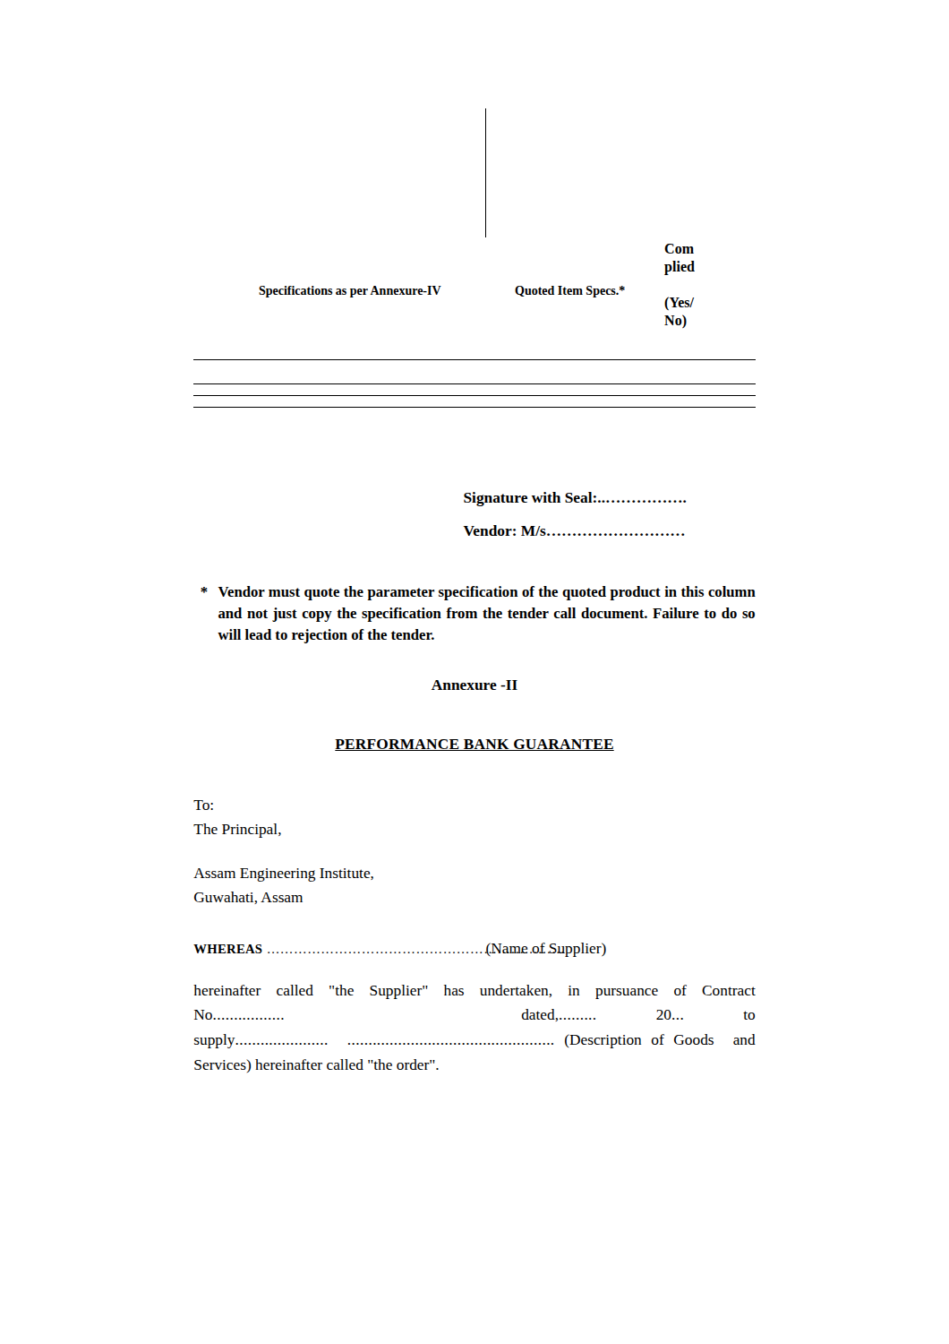| Specifications as per Annexure-IV | Quoted Item Specs.* | Com plied (Yes/ No) |
Signature with Seal:..…………….
Vendor: M/s………………………
* Vendor must quote the parameter specification of the quoted product in this column and not just copy the specification from the tender call document. Failure to do so will lead to rejection of the tender.
Annexure -II
PERFORMANCE BANK GUARANTEE
To:
The Principal,
Assam Engineering Institute,
Guwahati, Assam
WHEREAS ………………………………………………………… (Name of Supplier)
hereinafter called "the Supplier" has undertaken, in pursuance of Contract No................. dated,......... 20... to supply...................... ................................................. (Description of Goods and Services) hereinafter called "the order".